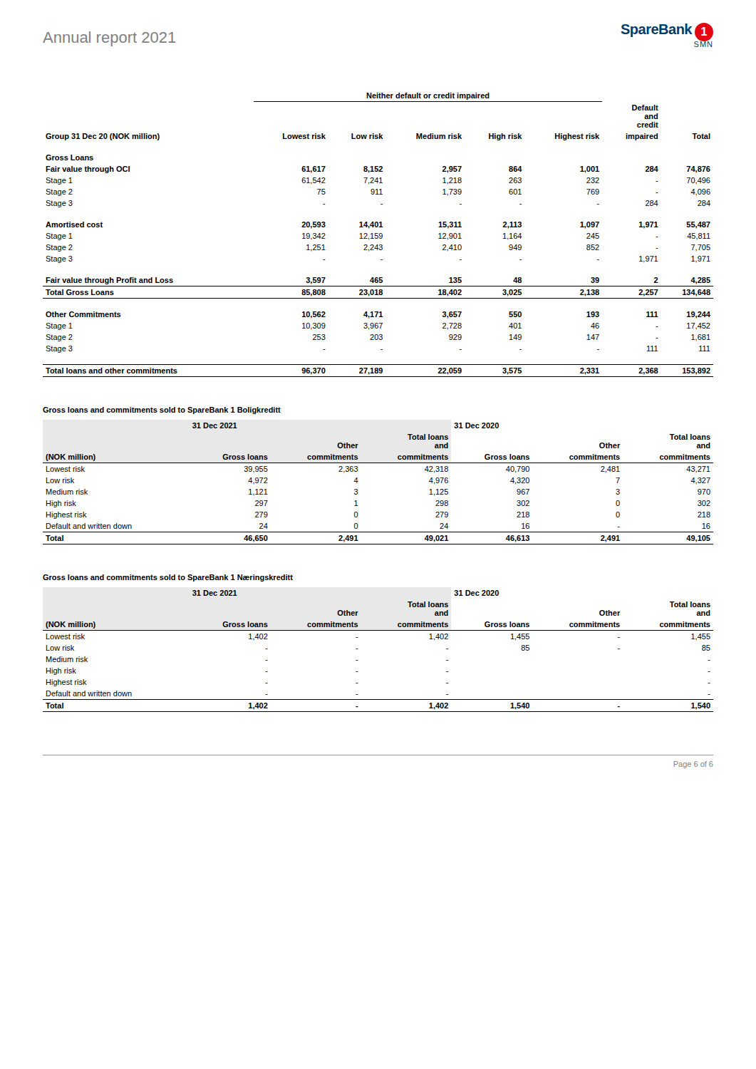Annual report 2021
SpareBank 1
SMN
| | Neither default or credit impaired | | |
| | | | | | | Default and credit | |
| Group 31 Dec 20 (NOK million) | Lowest risk | Low risk | Medium risk | High risk | Highest risk | impaired | Total |
| Gross Loans | |
| Fair value through OCI | 61,617 | 8,152 | 2,957 | 864 | 1,001 | 284 | 74,876 |
| Stage 1 | 61,542 | 7,241 | 1,218 | 263 | 232 | - | 70,496 |
| Stage 2 | 75 | 911 | 1,739 | 601 | 769 | - | 4,096 |
| Stage 3 | - | - | - | - | - | 284 | 284 |
| Amortised cost | 20,593 | 14,401 | 15,311 | 2,113 | 1,097 | 1,971 | 55,487 |
| Stage 1 | 19,342 | 12,159 | 12,901 | 1,164 | 245 | - | 45,811 |
| Stage 2 | 1,251 | 2,243 | 2,410 | 949 | 852 | - | 7,705 |
| Stage 3 | - | - | - | - | - | 1,971 | 1,971 |
| Fair value through Profit and Loss | 3,597 | 465 | 135 | 48 | 39 | 2 | 4,285 |
| Total Gross Loans | 85,808 | 23,018 | 18,402 | 3,025 | 2,138 | 2,257 | 134,648 |
| Other Commitments | 10,562 | 4,171 | 3,657 | 550 | 193 | 111 | 19,244 |
| Stage 1 | 10,309 | 3,967 | 2,728 | 401 | 46 | - | 17,452 |
| Stage 2 | 253 | 203 | 929 | 149 | 147 | - | 1,681 |
| Stage 3 | - | - | - | - | - | 111 | 111 |
| Total loans and other commitments | 96,370 | 27,189 | 22,059 | 3,575 | 2,331 | 2,368 | 153,892 |
Gross loans and commitments sold to SpareBank 1 Boligkreditt
| | 31 Dec 2021 | 31 Dec 2020 |
| | | Other | Total loans and | | Other | Total loans and |
| (NOK million) | Gross loans | commitments | commitments | Gross loans | commitments | commitments |
| Lowest risk | 39,955 | 2,363 | 42,318 | 40,790 | 2,481 | 43,271 |
| Low risk | 4,972 | 4 | 4,976 | 4,320 | 7 | 4,327 |
| Medium risk | 1,121 | 3 | 1,125 | 967 | 3 | 970 |
| High risk | 297 | 1 | 298 | 302 | 0 | 302 |
| Highest risk | 279 | 0 | 279 | 218 | 0 | 218 |
| Default and written down | 24 | 0 | 24 | 16 | - | 16 |
| Total | 46,650 | 2,491 | 49,021 | 46,613 | 2,491 | 49,105 |
Gross loans and commitments sold to SpareBank 1 Næringskreditt
| | 31 Dec 2021 | 31 Dec 2020 |
| | | Other | Total loans and | | Other | Total loans and |
| (NOK million) | Gross loans | commitments | commitments | Gross loans | commitments | commitments |
| Lowest risk | 1,402 | - | 1,402 | 1,455 | - | 1,455 |
| Low risk | - | - | - | 85 | - | 85 |
| Medium risk | - | - | - | | | - |
| High risk | - | - | - | | | - |
| Highest risk | - | - | - | | | - |
| Default and written down | - | - | - | | | - |
| Total | 1,402 | - | 1,402 | 1,540 | - | 1,540 |
Page 6 of 6